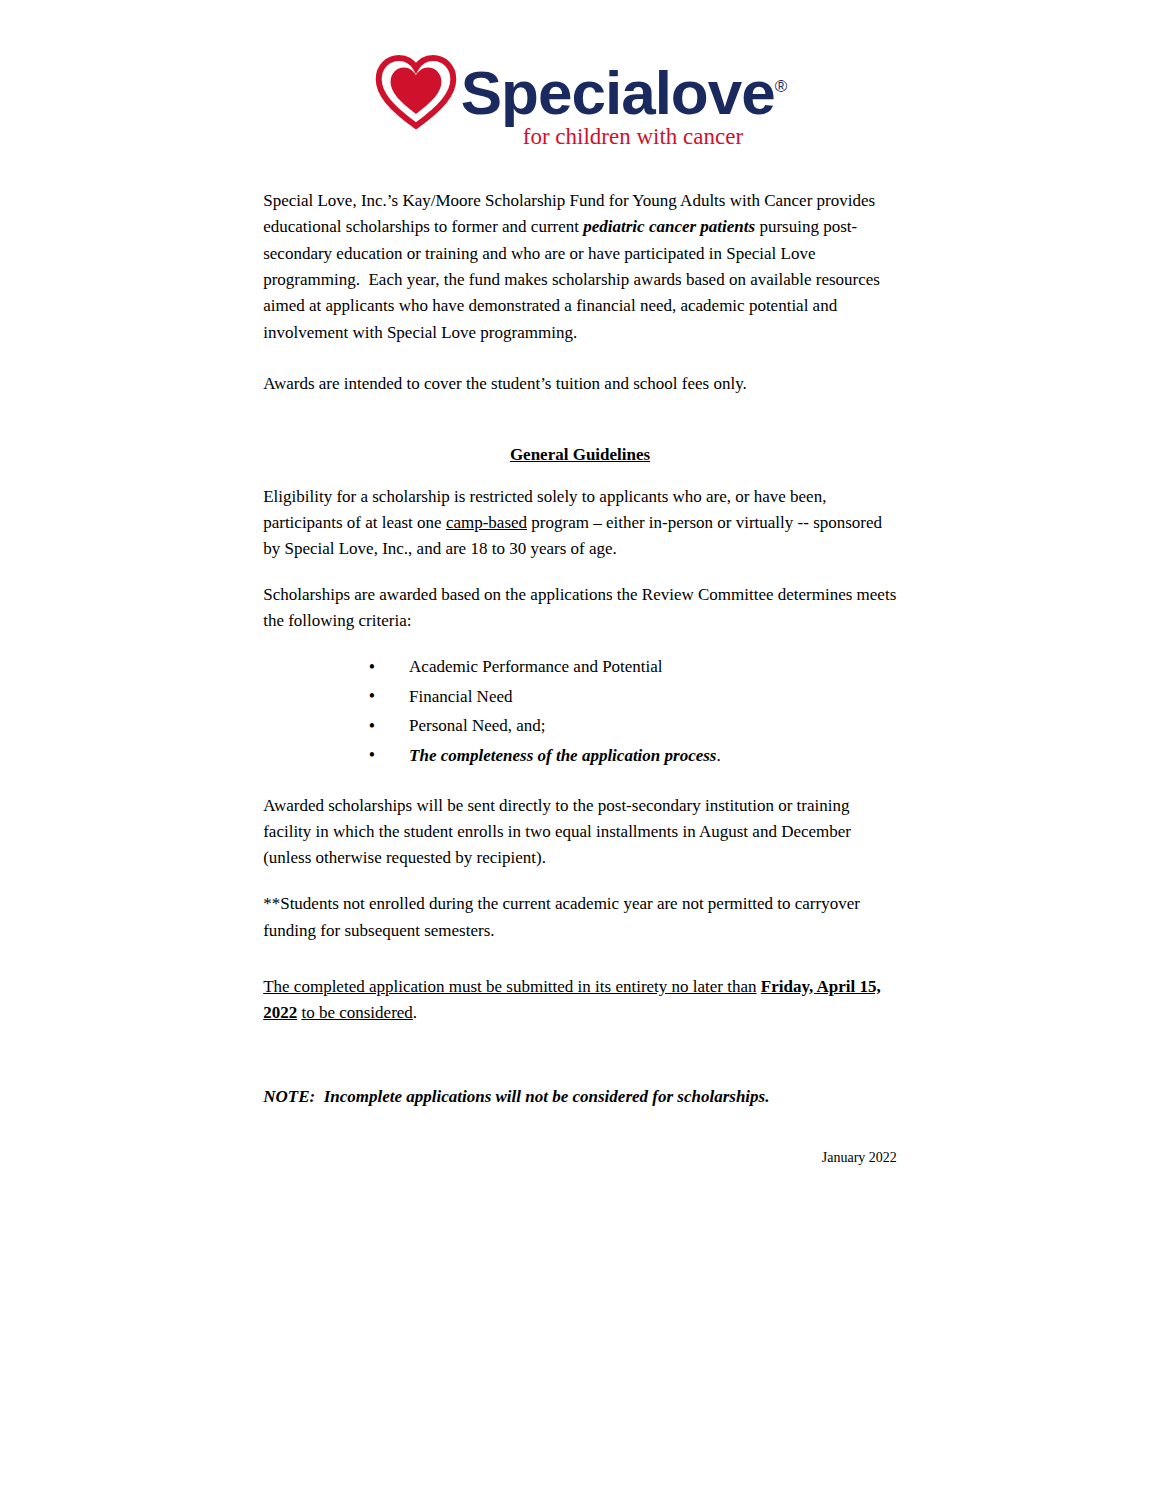Specialove®
for children with cancer
Special Love, Inc.’s Kay/Moore Scholarship Fund for Young Adults with Cancer provides educational scholarships to former and current pediatric cancer patients pursuing post-secondary education or training and who are or have participated in Special Love programming. Each year, the fund makes scholarship awards based on available resources aimed at applicants who have demonstrated a financial need, academic potential and involvement with Special Love programming.
Awards are intended to cover the student’s tuition and school fees only.
General Guidelines
Eligibility for a scholarship is restricted solely to applicants who are, or have been, participants of at least one camp-based program – either in-person or virtually -- sponsored by Special Love, Inc., and are 18 to 30 years of age.
Scholarships are awarded based on the applications the Review Committee determines meets the following criteria:
Academic Performance and Potential
Financial Need
Personal Need, and;
The completeness of the application process.
Awarded scholarships will be sent directly to the post-secondary institution or training facility in which the student enrolls in two equal installments in August and December (unless otherwise requested by recipient).
**Students not enrolled during the current academic year are not permitted to carryover funding for subsequent semesters.
The completed application must be submitted in its entirety no later than Friday, April 15, 2022 to be considered.
NOTE: Incomplete applications will not be considered for scholarships.
January 2022